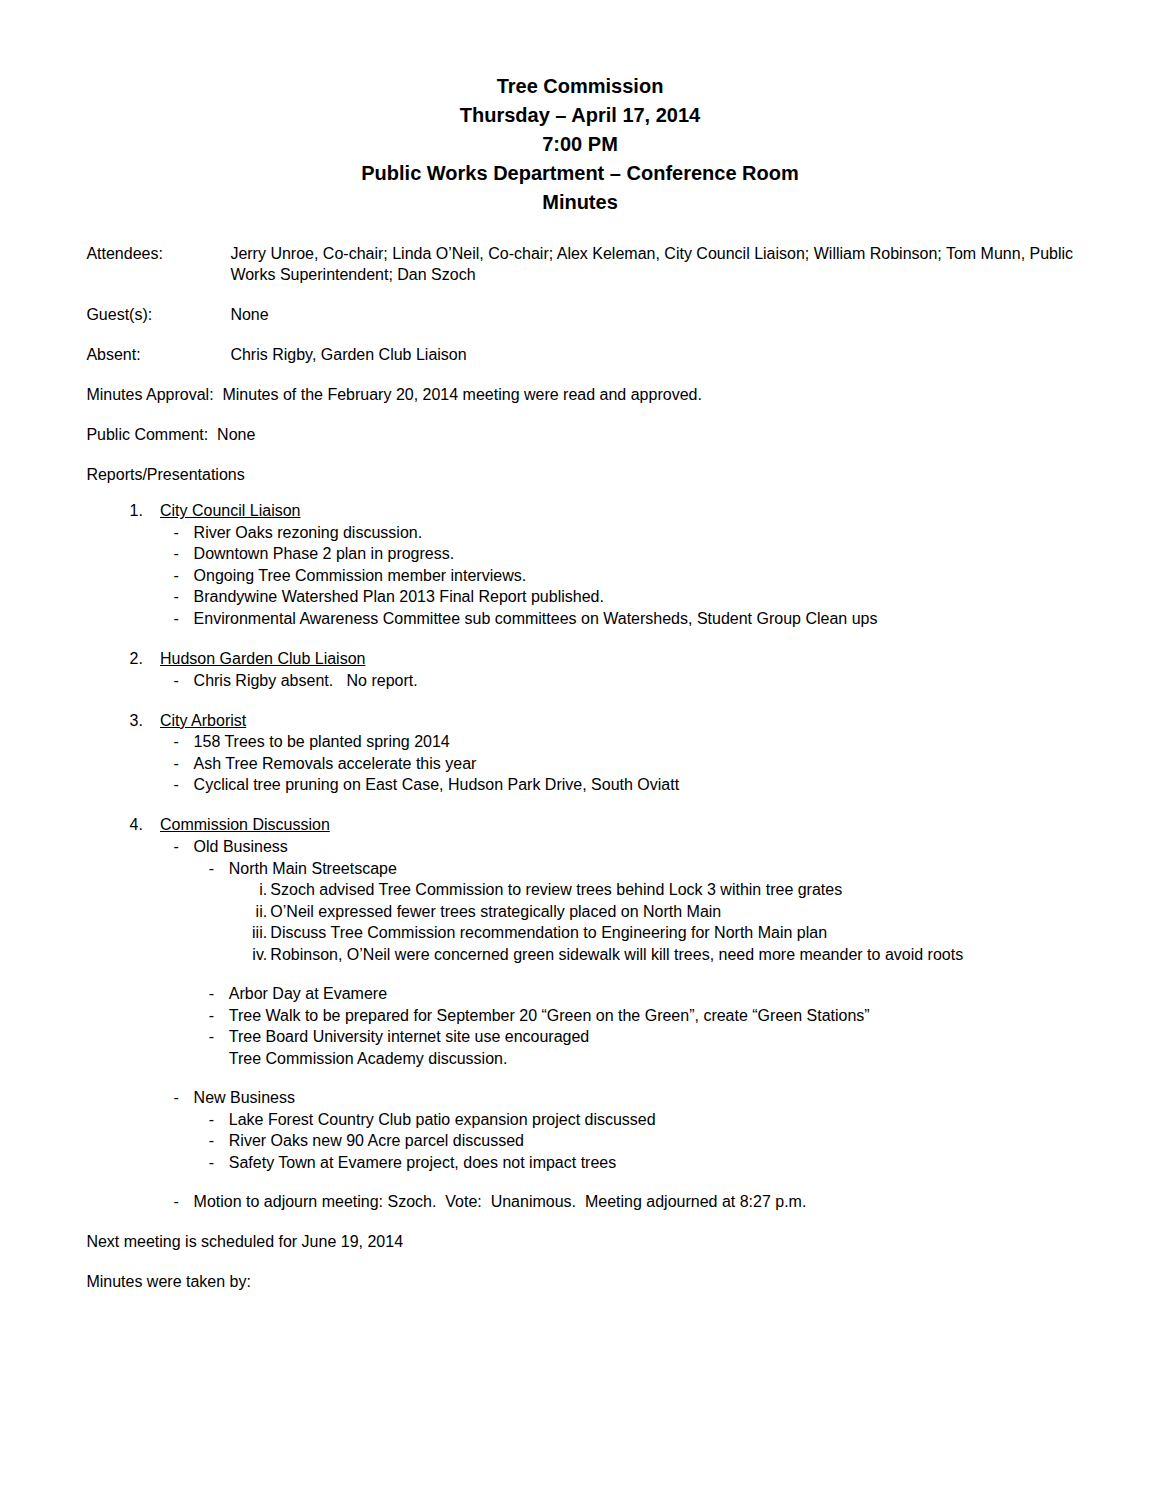Tree Commission
Thursday – April 17, 2014
7:00 PM
Public Works Department – Conference Room
Minutes
Attendees:
Jerry Unroe, Co-chair; Linda O’Neil, Co-chair; Alex Keleman, City Council Liaison; William Robinson; Tom Munn, Public Works Superintendent; Dan Szoch
Guest(s):
None
Absent:
Chris Rigby, Garden Club Liaison
Minutes Approval: Minutes of the February 20, 2014 meeting were read and approved.
Public Comment: None
Reports/Presentations
City Council Liaison
River Oaks rezoning discussion.
Downtown Phase 2 plan in progress.
Ongoing Tree Commission member interviews.
Brandywine Watershed Plan 2013 Final Report published.
Environmental Awareness Committee sub committees on Watersheds, Student Group Clean ups
Hudson Garden Club Liaison
Chris Rigby absent. No report.
City Arborist
158 Trees to be planted spring 2014
Ash Tree Removals accelerate this year
Cyclical tree pruning on East Case, Hudson Park Drive, South Oviatt
Commission Discussion
Old Business
North Main Streetscape
Szoch advised Tree Commission to review trees behind Lock 3 within tree grates
O’Neil expressed fewer trees strategically placed on North Main
Discuss Tree Commission recommendation to Engineering for North Main plan
Robinson, O’Neil were concerned green sidewalk will kill trees, need more meander to avoid roots
Arbor Day at Evamere
Tree Walk to be prepared for September 20 “Green on the Green”, create “Green Stations”
Tree Board University internet site use encouraged
Tree Commission Academy discussion.
New Business
Lake Forest Country Club patio expansion project discussed
River Oaks new 90 Acre parcel discussed
Safety Town at Evamere project, does not impact trees
Motion to adjourn meeting: Szoch. Vote: Unanimous. Meeting adjourned at 8:27 p.m.
Next meeting is scheduled for June 19, 2014
Minutes were taken by: